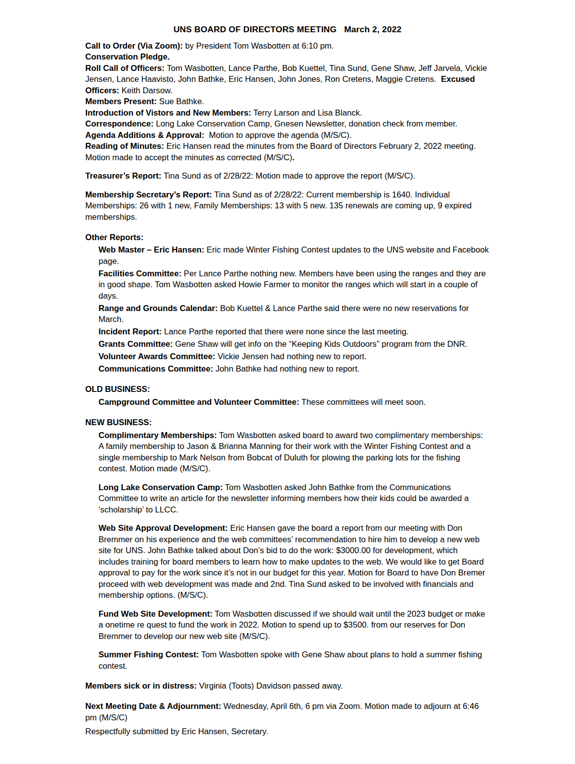UNS BOARD OF DIRECTORS MEETING March 2, 2022
Call to Order (Via Zoom): by President Tom Wasbotten at 6:10 pm.
Conservation Pledge.
Roll Call of Officers: Tom Wasbotten, Lance Parthe, Bob Kuettel, Tina Sund, Gene Shaw, Jeff Jarvela, Vickie Jensen, Lance Haavisto, John Bathke, Eric Hansen, John Jones, Ron Cretens, Maggie Cretens. Excused Officers: Keith Darsow.
Members Present: Sue Bathke.
Introduction of Vistors and New Members: Terry Larson and Lisa Blanck.
Correspondence: Long Lake Conservation Camp, Gnesen Newsletter, donation check from member.
Agenda Additions & Approval: Motion to approve the agenda (M/S/C).
Reading of Minutes: Eric Hansen read the minutes from the Board of Directors February 2, 2022 meeting. Motion made to accept the minutes as corrected (M/S/C).
Treasurer’s Report: Tina Sund as of 2/28/22: Motion made to approve the report (M/S/C).
Membership Secretary’s Report: Tina Sund as of 2/28/22: Current membership is 1640. Individual Memberships: 26 with 1 new, Family Memberships: 13 with 5 new. 135 renewals are coming up, 9 expired memberships.
Other Reports:
Web Master – Eric Hansen: Eric made Winter Fishing Contest updates to the UNS website and Facebook page.
Facilities Committee: Per Lance Parthe nothing new. Members have been using the ranges and they are in good shape. Tom Wasbotten asked Howie Farmer to monitor the ranges which will start in a couple of days.
Range and Grounds Calendar: Bob Kuettel & Lance Parthe said there were no new reservations for March.
Incident Report: Lance Parthe reported that there were none since the last meeting.
Grants Committee: Gene Shaw will get info on the “Keeping Kids Outdoors” program from the DNR.
Volunteer Awards Committee: Vickie Jensen had nothing new to report.
Communications Committee: John Bathke had nothing new to report.
OLD BUSINESS:
Campground Committee and Volunteer Committee: These committees will meet soon.
NEW BUSINESS:
Complimentary Memberships: Tom Wasbotten asked board to award two complimentary memberships: A family membership to Jason & Brianna Manning for their work with the Winter Fishing Contest and a single membership to Mark Nelson from Bobcat of Duluth for plowing the parking lots for the fishing contest. Motion made (M/S/C).
Long Lake Conservation Camp: Tom Wasbotten asked John Bathke from the Communications Committee to write an article for the newsletter informing members how their kids could be awarded a ‘scholarship’ to LLCC.
Web Site Approval Development: Eric Hansen gave the board a report from our meeting with Don Bremmer on his experience and the web committees’ recommendation to hire him to develop a new web site for UNS. John Bathke talked about Don’s bid to do the work: $3000.00 for development, which includes training for board members to learn how to make updates to the web. We would like to get Board approval to pay for the work since it’s not in our budget for this year. Motion for Board to have Don Bremer proceed with web development was made and 2nd. Tina Sund asked to be involved with financials and membership options. (M/S/C).
Fund Web Site Development: Tom Wasbotten discussed if we should wait until the 2023 budget or make a onetime re quest to fund the work in 2022. Motion to spend up to $3500. from our reserves for Don Bremmer to develop our new web site (M/S/C).
Summer Fishing Contest: Tom Wasbotten spoke with Gene Shaw about plans to hold a summer fishing contest.
Members sick or in distress: Virginia (Toots) Davidson passed away.
Next Meeting Date & Adjournment: Wednesday, April 6th, 6 pm via Zoom. Motion made to adjourn at 6:46 pm (M/S/C)
Respectfully submitted by Eric Hansen, Secretary.